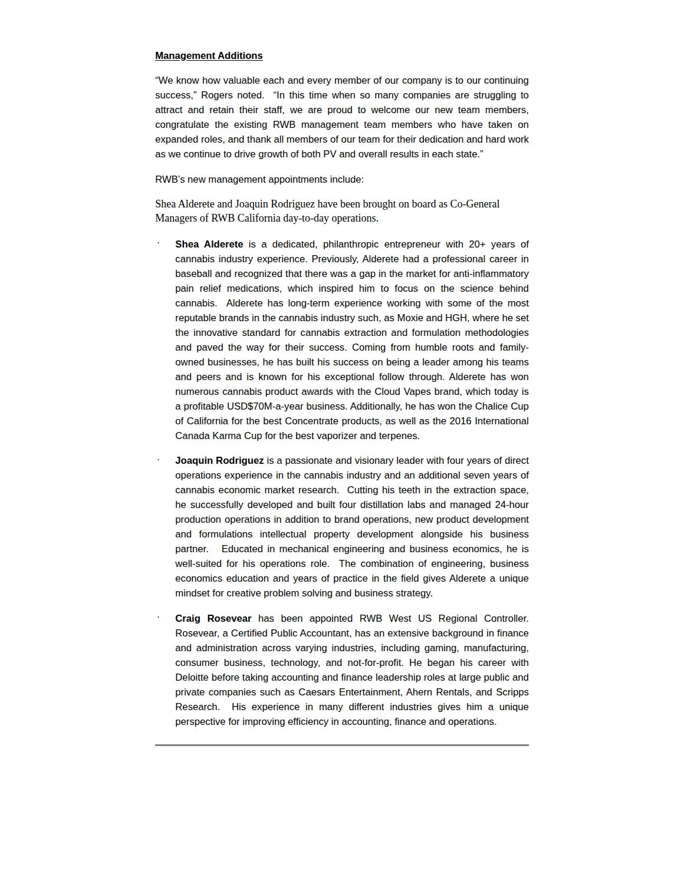Management Additions
“We know how valuable each and every member of our company is to our continuing success,” Rogers noted. “In this time when so many companies are struggling to attract and retain their staff, we are proud to welcome our new team members, congratulate the existing RWB management team members who have taken on expanded roles, and thank all members of our team for their dedication and hard work as we continue to drive growth of both PV and overall results in each state.”
RWB’s new management appointments include:
Shea Alderete and Joaquin Rodriguez have been brought on board as Co-General Managers of RWB California day-to-day operations.
Shea Alderete is a dedicated, philanthropic entrepreneur with 20+ years of cannabis industry experience. Previously, Alderete had a professional career in baseball and recognized that there was a gap in the market for anti-inflammatory pain relief medications, which inspired him to focus on the science behind cannabis. Alderete has long-term experience working with some of the most reputable brands in the cannabis industry such, as Moxie and HGH, where he set the innovative standard for cannabis extraction and formulation methodologies and paved the way for their success. Coming from humble roots and family-owned businesses, he has built his success on being a leader among his teams and peers and is known for his exceptional follow through. Alderete has won numerous cannabis product awards with the Cloud Vapes brand, which today is a profitable USD$70M-a-year business. Additionally, he has won the Chalice Cup of California for the best Concentrate products, as well as the 2016 International Canada Karma Cup for the best vaporizer and terpenes.
Joaquin Rodriguez is a passionate and visionary leader with four years of direct operations experience in the cannabis industry and an additional seven years of cannabis economic market research. Cutting his teeth in the extraction space, he successfully developed and built four distillation labs and managed 24-hour production operations in addition to brand operations, new product development and formulations intellectual property development alongside his business partner. Educated in mechanical engineering and business economics, he is well-suited for his operations role. The combination of engineering, business economics education and years of practice in the field gives Alderete a unique mindset for creative problem solving and business strategy.
Craig Rosevear has been appointed RWB West US Regional Controller. Rosevear, a Certified Public Accountant, has an extensive background in finance and administration across varying industries, including gaming, manufacturing, consumer business, technology, and not-for-profit. He began his career with Deloitte before taking accounting and finance leadership roles at large public and private companies such as Caesars Entertainment, Ahern Rentals, and Scripps Research. His experience in many different industries gives him a unique perspective for improving efficiency in accounting, finance and operations.